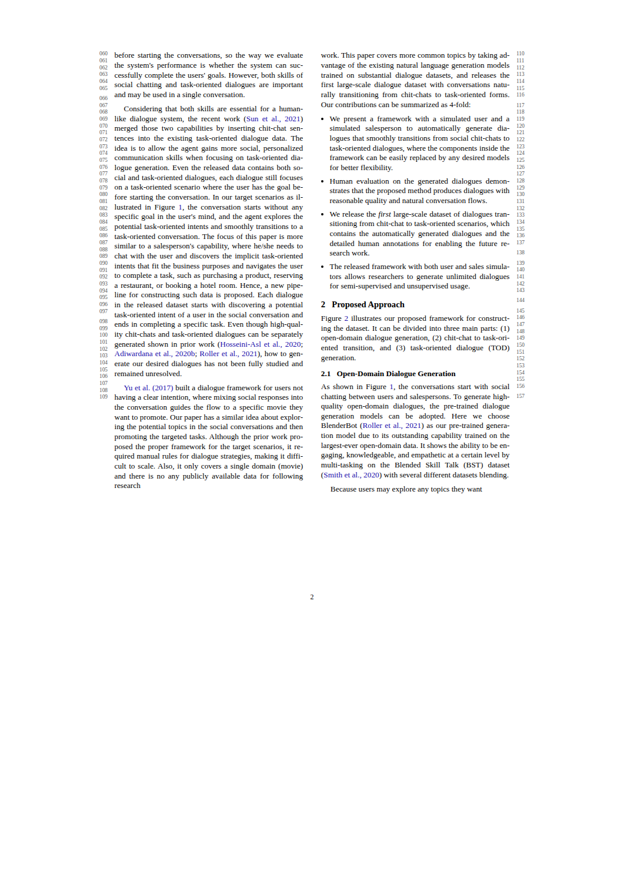060 061 062 063 064 065 066 067 068 069 070 071 072 073 074 075 076 077 078 079 080 081 082 083 084 085 086 087 088 089 090 091 092 093 094 095 096 097 098 099 100 101 102 103 104 105 106 107 108 109
before starting the conversations, so the way we evaluate the system's performance is whether the system can successfully complete the users' goals. However, both skills of social chatting and task-oriented dialogues are important and may be used in a single conversation.
Considering that both skills are essential for a human-like dialogue system, the recent work (Sun et al., 2021) merged those two capabilities by inserting chit-chat sentences into the existing task-oriented dialogue data. The idea is to allow the agent gains more social, personalized communication skills when focusing on task-oriented dialogue generation. Even the released data contains both social and task-oriented dialogues, each dialogue still focuses on a task-oriented scenario where the user has the goal before starting the conversation. In our target scenarios as illustrated in Figure 1, the conversation starts without any specific goal in the user's mind, and the agent explores the potential task-oriented intents and smoothly transitions to a task-oriented conversation. The focus of this paper is more similar to a salesperson's capability, where he/she needs to chat with the user and discovers the implicit task-oriented intents that fit the business purposes and navigates the user to complete a task, such as purchasing a product, reserving a restaurant, or booking a hotel room. Hence, a new pipeline for constructing such data is proposed. Each dialogue in the released dataset starts with discovering a potential task-oriented intent of a user in the social conversation and ends in completing a specific task. Even though high-quality chit-chats and task-oriented dialogues can be separately generated shown in prior work (Hosseini-Asl et al., 2020; Adiwardana et al., 2020b; Roller et al., 2021), how to generate our desired dialogues has not been fully studied and remained unresolved.
Yu et al. (2017) built a dialogue framework for users not having a clear intention, where mixing social responses into the conversation guides the flow to a specific movie they want to promote. Our paper has a similar idea about exploring the potential topics in the social conversations and then promoting the targeted tasks. Although the prior work proposed the proper framework for the target scenarios, it required manual rules for dialogue strategies, making it difficult to scale. Also, it only covers a single domain (movie) and there is no any publicly available data for following research
110 111 112 113 114 115 116 117 118 119 120 121 122 123 124 125 126 127 128 129 130 131 132 133 134 135 136 137 138 139 140 141 142 143 144 145 146 147 148 149 150 151 152 153 154 155 156 157
work. This paper covers more common topics by taking advantage of the existing natural language generation models trained on substantial dialogue datasets, and releases the first large-scale dialogue dataset with conversations naturally transitioning from chit-chats to task-oriented forms. Our contributions can be summarized as 4-fold:
We present a framework with a simulated user and a simulated salesperson to automatically generate dialogues that smoothly transitions from social chit-chats to task-oriented dialogues, where the components inside the framework can be easily replaced by any desired models for better flexibility.
Human evaluation on the generated dialogues demonstrates that the proposed method produces dialogues with reasonable quality and natural conversation flows.
We release the first large-scale dataset of dialogues transitioning from chit-chat to task-oriented scenarios, which contains the automatically generated dialogues and the detailed human annotations for enabling the future research work.
The released framework with both user and sales simulators allows researchers to generate unlimited dialogues for semi-supervised and unsupervised usage.
2 Proposed Approach
Figure 2 illustrates our proposed framework for constructing the dataset. It can be divided into three main parts: (1) open-domain dialogue generation, (2) chit-chat to task-oriented transition, and (3) task-oriented dialogue (TOD) generation.
2.1 Open-Domain Dialogue Generation
As shown in Figure 1, the conversations start with social chatting between users and salespersons. To generate high-quality open-domain dialogues, the pre-trained dialogue generation models can be adopted. Here we choose BlenderBot (Roller et al., 2021) as our pre-trained generation model due to its outstanding capability trained on the largest-ever open-domain data. It shows the ability to be engaging, knowledgeable, and empathetic at a certain level by multi-tasking on the Blended Skill Talk (BST) dataset (Smith et al., 2020) with several different datasets blending.
Because users may explore any topics they want
2